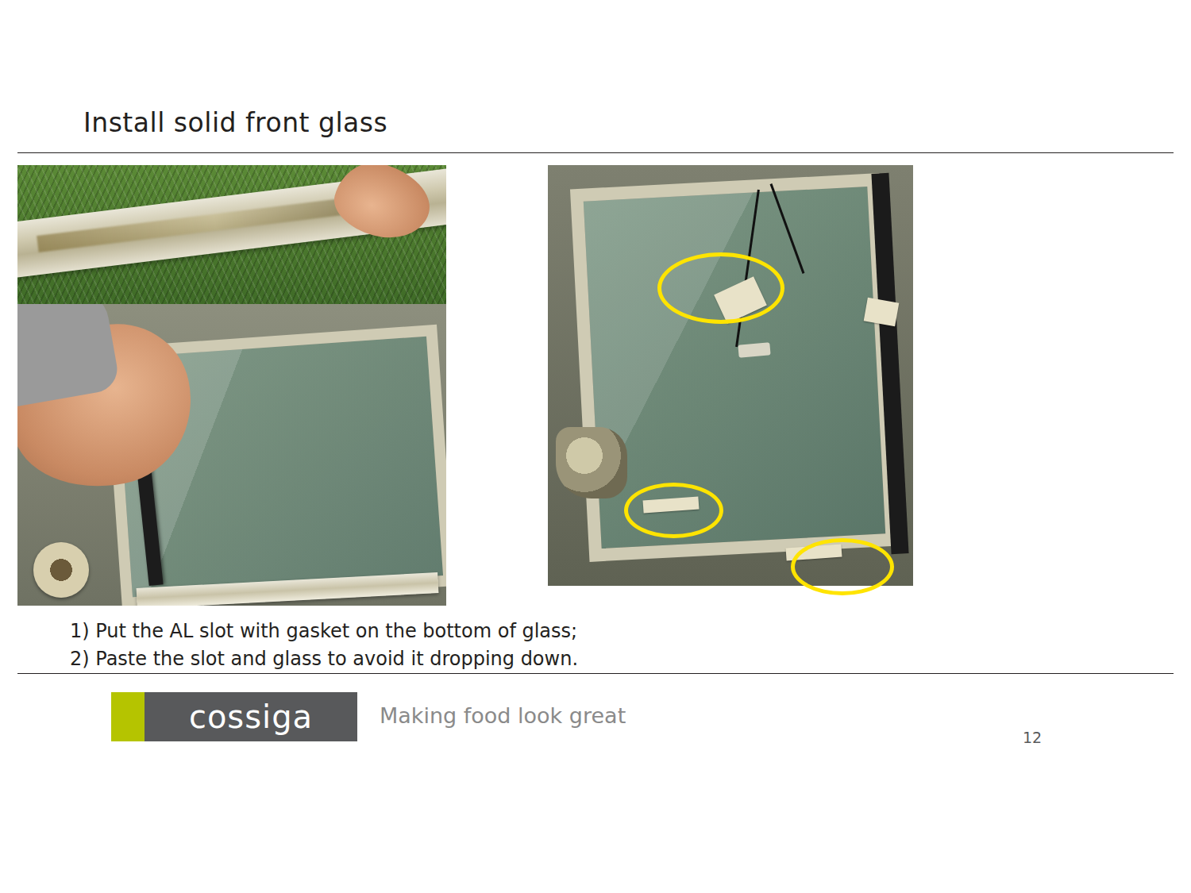Install solid front glass
1) Put the AL slot with gasket on the bottom of glass;
2) Paste the slot and glass to avoid it dropping down.
cossiga
Making food look great
12